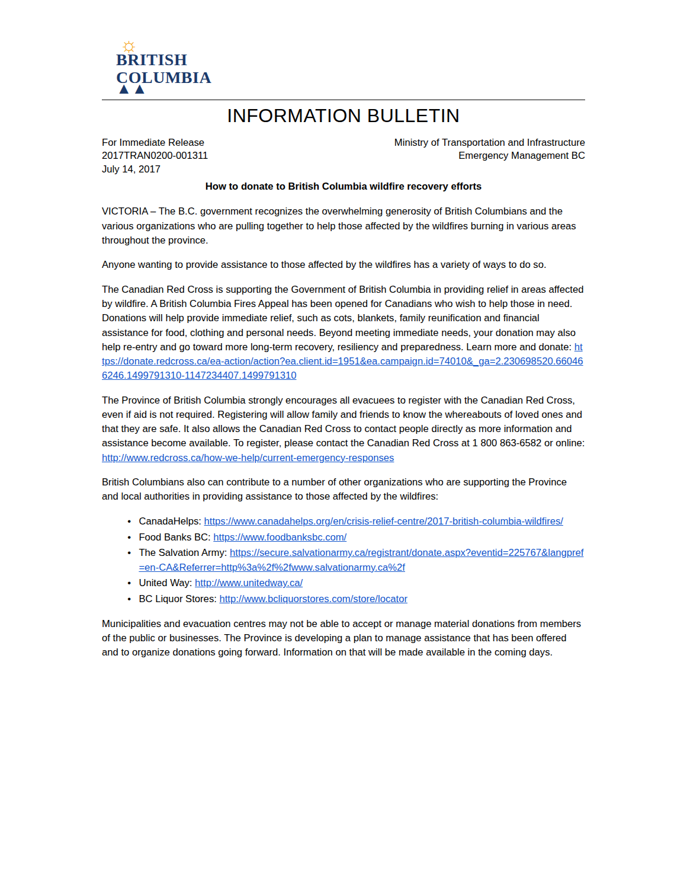☼ BRITISH COLUMBIA ▲▲
INFORMATION BULLETIN
| For Immediate Release | Ministry of Transportation and Infrastructure |
| 2017TRAN0200-001311 | Emergency Management BC |
| July 14, 2017 | |
How to donate to British Columbia wildfire recovery efforts
VICTORIA – The B.C. government recognizes the overwhelming generosity of British Columbians and the various organizations who are pulling together to help those affected by the wildfires burning in various areas throughout the province.
Anyone wanting to provide assistance to those affected by the wildfires has a variety of ways to do so.
The Canadian Red Cross is supporting the Government of British Columbia in providing relief in areas affected by wildfire. A British Columbia Fires Appeal has been opened for Canadians who wish to help those in need. Donations will help provide immediate relief, such as cots, blankets, family reunification and financial assistance for food, clothing and personal needs. Beyond meeting immediate needs, your donation may also help re-entry and go toward more long-term recovery, resiliency and preparedness. Learn more and donate: https://donate.redcross.ca/ea-action/action?ea.client.id=1951&ea.campaign.id=74010&_ga=2.230698520.660466246.1499791310-1147234407.1499791310
The Province of British Columbia strongly encourages all evacuees to register with the Canadian Red Cross, even if aid is not required. Registering will allow family and friends to know the whereabouts of loved ones and that they are safe. It also allows the Canadian Red Cross to contact people directly as more information and assistance become available. To register, please contact the Canadian Red Cross at 1 800 863-6582 or online: http://www.redcross.ca/how-we-help/current-emergency-responses
British Columbians also can contribute to a number of other organizations who are supporting the Province and local authorities in providing assistance to those affected by the wildfires:
CanadaHelps: https://www.canadahelps.org/en/crisis-relief-centre/2017-british-columbia-wildfires/
Food Banks BC: https://www.foodbanksbc.com/
The Salvation Army: https://secure.salvationarmy.ca/registrant/donate.aspx?eventid=225767&langpref=en-CA&Referrer=http%3a%2f%2fwww.salvationarmy.ca%2f
United Way: http://www.unitedway.ca/
BC Liquor Stores: http://www.bcliquorstores.com/store/locator
Municipalities and evacuation centres may not be able to accept or manage material donations from members of the public or businesses. The Province is developing a plan to manage assistance that has been offered and to organize donations going forward. Information on that will be made available in the coming days.